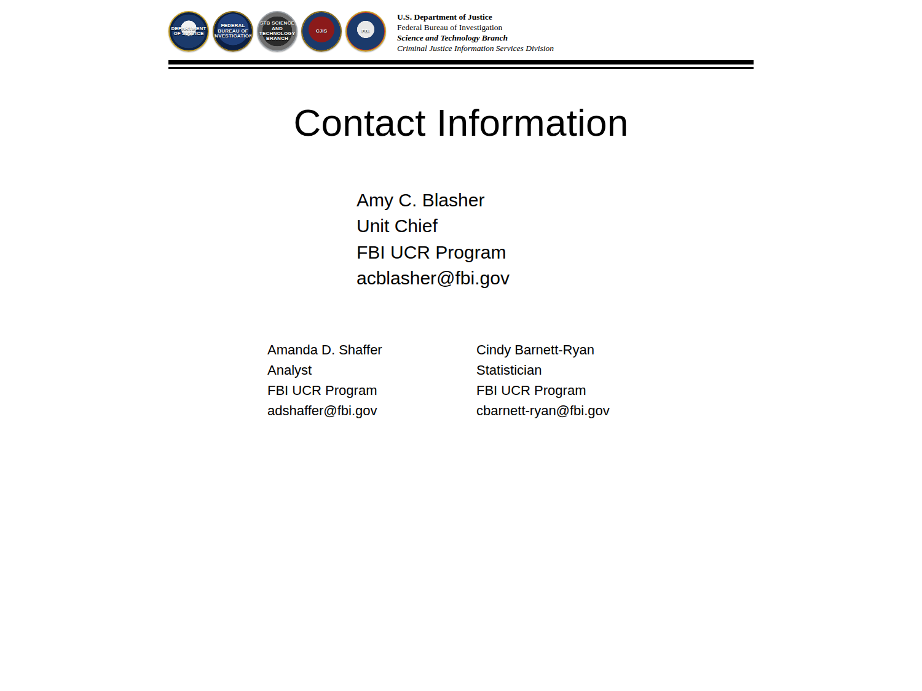DEPARTMENT OF JUSTICE
FEDERAL BUREAU OF INVESTIGATION
STB SCIENCE AND TECHNOLOGY BRANCH
CJIS
FBI
U.S. Department of Justice
Federal Bureau of Investigation
Science and Technology Branch
Criminal Justice Information Services Division
Contact Information
Amy C. Blasher
Unit Chief
FBI UCR Program
acblasher@fbi.gov
Amanda D. Shaffer
Analyst
FBI UCR Program
adshaffer@fbi.gov
Cindy Barnett-Ryan
Statistician
FBI UCR Program
cbarnett-ryan@fbi.gov